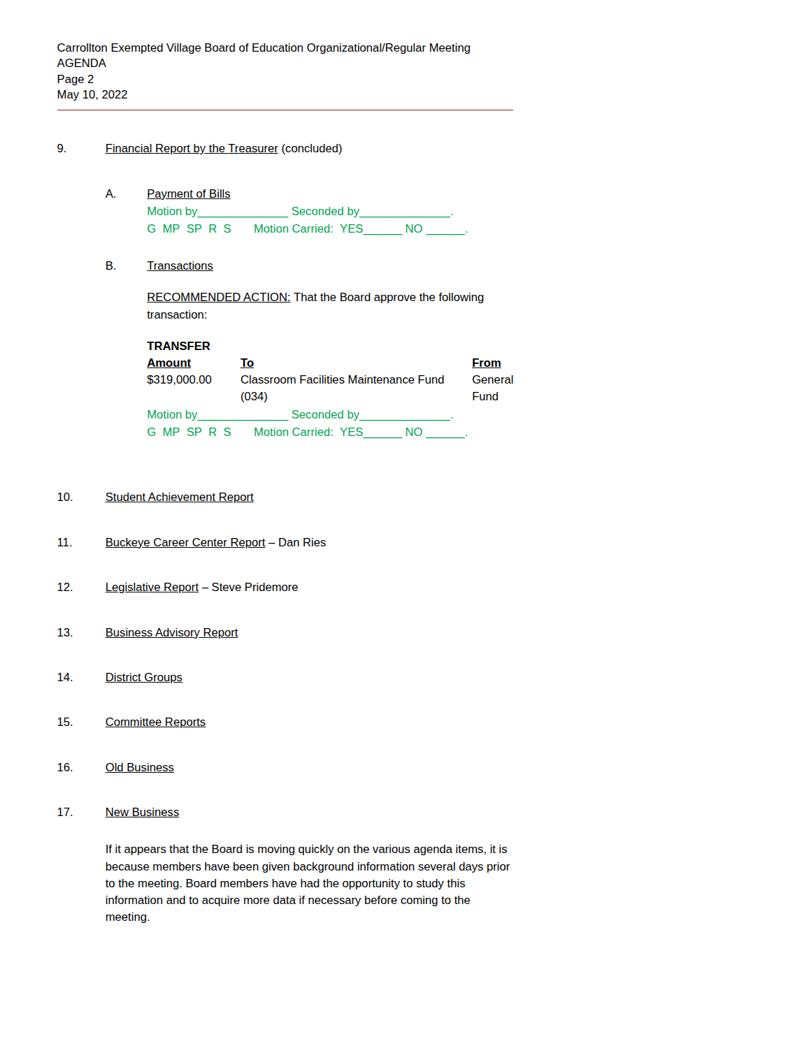Carrollton Exempted Village Board of Education Organizational/Regular Meeting AGENDA
Page 2
May 10, 2022
9.
Financial Report by the Treasurer (concluded)
A.
Payment of Bills
Motion by______________ Seconded by______________.
G MP SP R S Motion Carried: YES______ NO ______.
B.
Transactions
RECOMMENDED ACTION: That the Board approve the following transaction:
TRANSFER
| Amount | To | From |
| --- | --- | --- |
| $319,000.00 | Classroom Facilities Maintenance Fund (034) | General Fund |
Motion by______________ Seconded by______________.
G MP SP R S Motion Carried: YES______ NO ______.
10.
Student Achievement Report
11.
Buckeye Career Center Report – Dan Ries
12.
Legislative Report – Steve Pridemore
13.
Business Advisory Report
14.
District Groups
15.
Committee Reports
16.
Old Business
17.
New Business
If it appears that the Board is moving quickly on the various agenda items, it is because members have been given background information several days prior to the meeting. Board members have had the opportunity to study this information and to acquire more data if necessary before coming to the meeting.